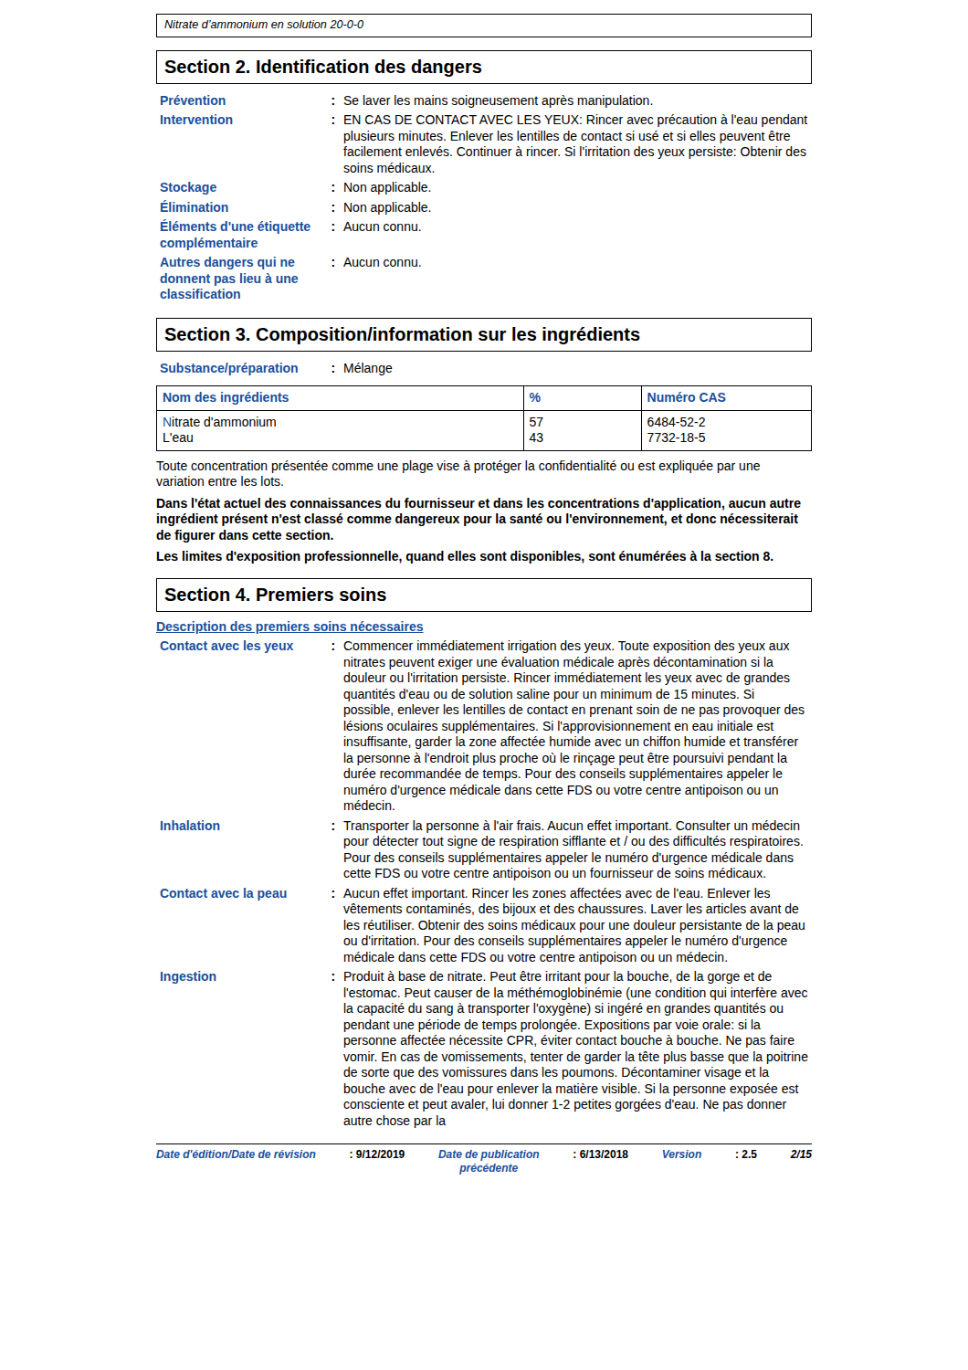Nitrate d’ammonium en solution 20-0-0
Section 2. Identification des dangers
| Prévention | : | Se laver les mains soigneusement après manipulation. |
| Intervention | : | EN CAS DE CONTACT AVEC LES YEUX: Rincer avec précaution à l'eau pendant plusieurs minutes. Enlever les lentilles de contact si usé et si elles peuvent être facilement enlevés. Continuer à rincer. Si l'irritation des yeux persiste: Obtenir des soins médicaux. |
| Stockage | : | Non applicable. |
| Élimination | : | Non applicable. |
| Éléments d'une étiquette complémentaire | : | Aucun connu. |
| Autres dangers qui ne donnent pas lieu à une classification | : | Aucun connu. |
Section 3. Composition/information sur les ingrédients
| Substance/préparation | : | Mélange |
| Nom des ingrédients | % | Numéro CAS |
| --- | --- | --- |
| N itrate d'ammonium L'eau | 57 43 | 6484-52-2 7732-18-5 |
Toute concentration présentée comme une plage vise à protéger la confidentialité ou est expliquée par une variation entre les lots.
Dans l'état actuel des connaissances du fournisseur et dans les concentrations d'application, aucun autre ingrédient présent n'est classé comme dangereux pour la santé ou l'environnement, et donc nécessiterait de figurer dans cette section.
Les limites d'exposition professionnelle, quand elles sont disponibles, sont énumérées à la section 8.
Section 4. Premiers soins
Description des premiers soins nécessaires
| Contact avec les yeux | : | Commencer immédiatement irrigation des yeux. Toute exposition des yeux aux nitrates peuvent exiger une évaluation médicale après décontamination si la douleur ou l'irritation persiste. Rincer immédiatement les yeux avec de grandes quantités d'eau ou de solution saline pour un minimum de 15 minutes. Si possible, enlever les lentilles de contact en prenant soin de ne pas provoquer des lésions oculaires supplémentaires. Si l'approvisionnement en eau initiale est insuffisante, garder la zone affectée humide avec un chiffon humide et transférer la personne à l'endroit plus proche où le rinçage peut être poursuivi pendant la durée recommandée de temps. Pour des conseils supplémentaires appeler le numéro d'urgence médicale dans cette FDS ou votre centre antipoison ou un médecin. |
| Inhalation | : | Transporter la personne à l'air frais. Aucun effet important. Consulter un médecin pour détecter tout signe de respiration sifflante et / ou des difficultés respiratoires. Pour des conseils supplémentaires appeler le numéro d'urgence médicale dans cette FDS ou votre centre antipoison ou un fournisseur de soins médicaux. |
| Contact avec la peau | : | Aucun effet important. Rincer les zones affectées avec de l'eau. Enlever les vêtements contaminés, des bijoux et des chaussures. Laver les articles avant de les réutiliser. Obtenir des soins médicaux pour une douleur persistante de la peau ou d'irritation. Pour des conseils supplémentaires appeler le numéro d'urgence médicale dans cette FDS ou votre centre antipoison ou un médecin. |
| Ingestion | : | Produit à base de nitrate. Peut être irritant pour la bouche, de la gorge et de l'estomac. Peut causer de la méthémoglobinémie (une condition qui interfère avec la capacité du sang à transporter l'oxygène) si ingéré en grandes quantités ou pendant une période de temps prolongée. Expositions par voie orale: si la personne affectée nécessite CPR, éviter contact bouche à bouche. Ne pas faire vomir. En cas de vomissements, tenter de garder la tête plus basse que la poitrine de sorte que des vomissures dans les poumons. Décontaminer visage et la bouche avec de l'eau pour enlever la matière visible. Si la personne exposée est consciente et peut avaler, lui donner 1-2 petites gorgées d'eau. Ne pas donner autre chose par la |
Date d'édition/Date de révision
: 9/12/2019
Date de publication
précédente
: 6/13/2018
Version
: 2.5
2/15